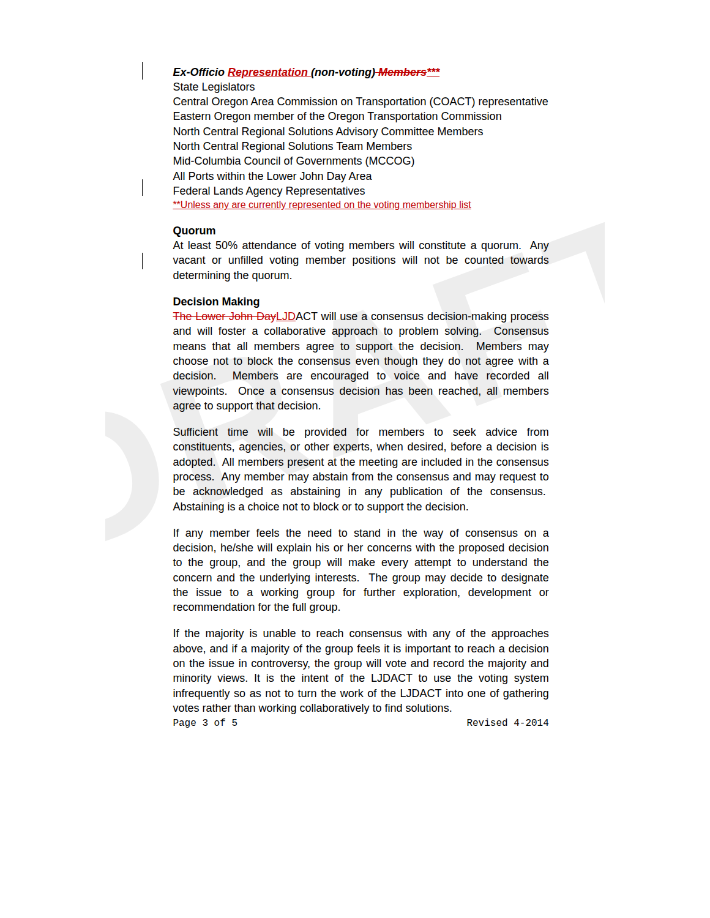DRAFT
Ex-Officio Representation (non-voting) Members***
State Legislators
Central Oregon Area Commission on Transportation (COACT) representative
Eastern Oregon member of the Oregon Transportation Commission
North Central Regional Solutions Advisory Committee Members
North Central Regional Solutions Team Members
Mid-Columbia Council of Governments (MCCOG)
All Ports within the Lower John Day Area
Federal Lands Agency Representatives
**Unless any are currently represented on the voting membership list
Quorum
At least 50% attendance of voting members will constitute a quorum. Any vacant or unfilled voting member positions will not be counted towards determining the quorum.
Decision Making
The Lower John Day LJDACT will use a consensus decision-making process and will foster a collaborative approach to problem solving. Consensus means that all members agree to support the decision. Members may choose not to block the consensus even though they do not agree with a decision. Members are encouraged to voice and have recorded all viewpoints. Once a consensus decision has been reached, all members agree to support that decision.
Sufficient time will be provided for members to seek advice from constituents, agencies, or other experts, when desired, before a decision is adopted. All members present at the meeting are included in the consensus process. Any member may abstain from the consensus and may request to be acknowledged as abstaining in any publication of the consensus. Abstaining is a choice not to block or to support the decision.
If any member feels the need to stand in the way of consensus on a decision, he/she will explain his or her concerns with the proposed decision to the group, and the group will make every attempt to understand the concern and the underlying interests. The group may decide to designate the issue to a working group for further exploration, development or recommendation for the full group.
If the majority is unable to reach consensus with any of the approaches above, and if a majority of the group feels it is important to reach a decision on the issue in controversy, the group will vote and record the majority and minority views. It is the intent of the LJDACT to use the voting system infrequently so as not to turn the work of the LJDACT into one of gathering votes rather than working collaboratively to find solutions.
Page 3 of 5 Revised 4-2014